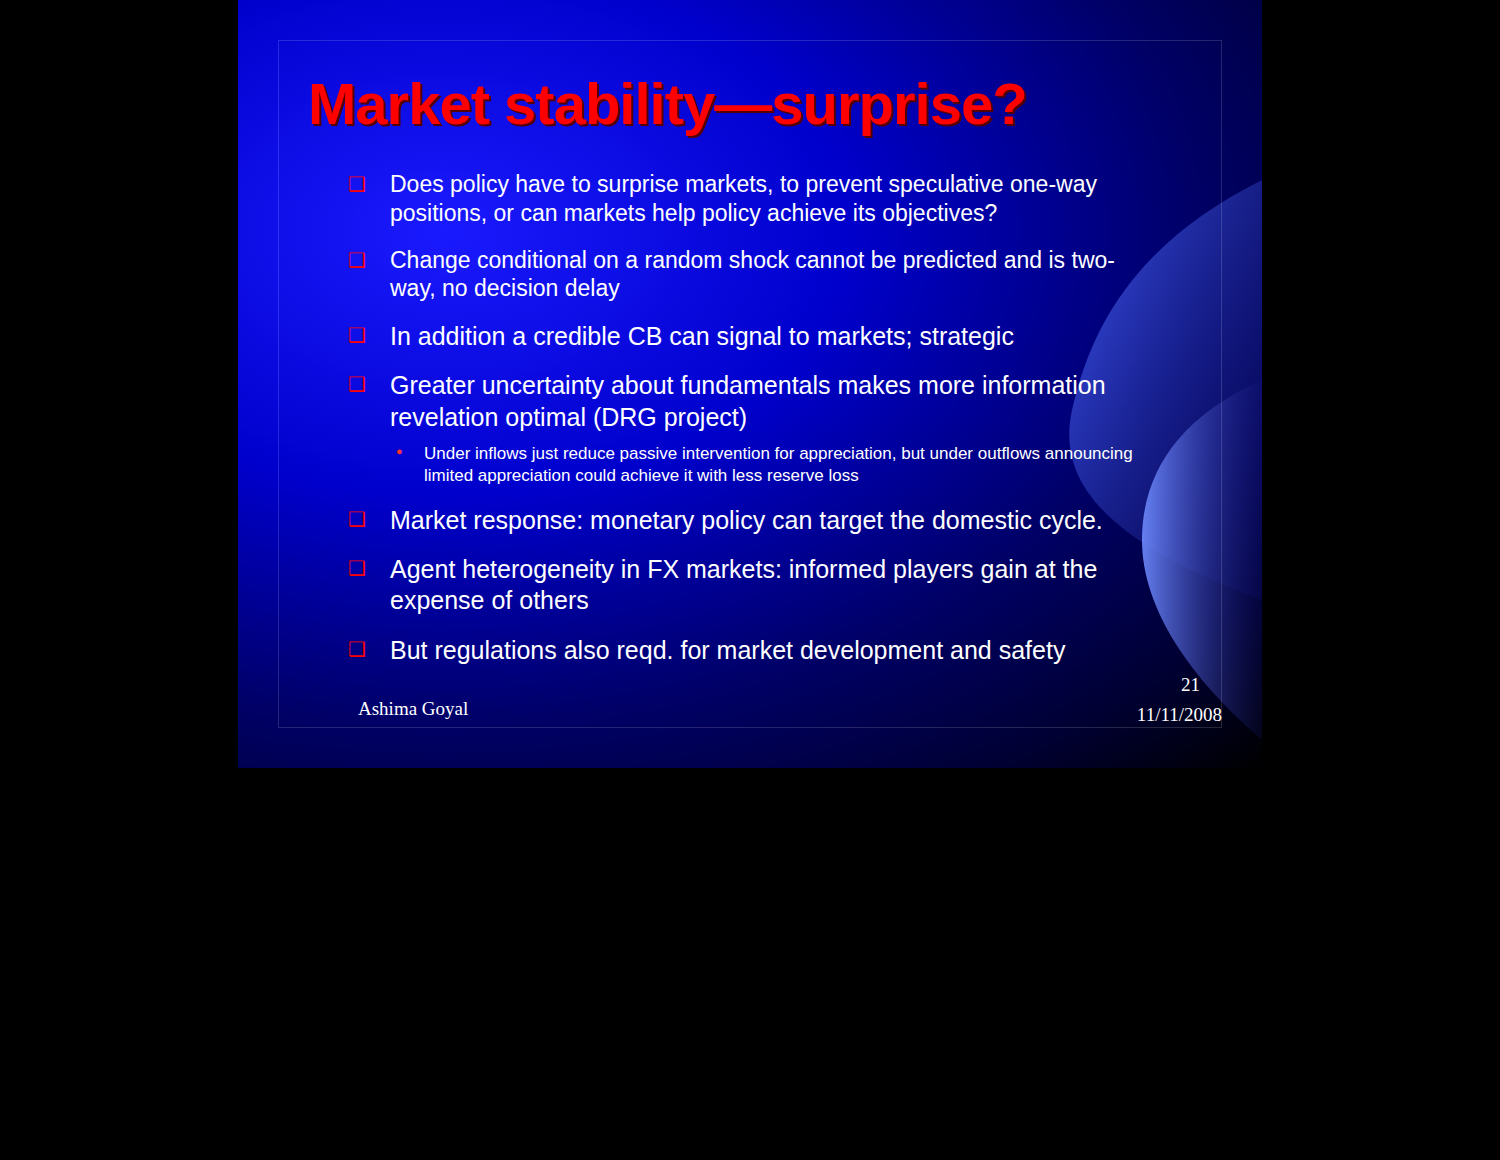Market stability—surprise?
Does policy have to surprise markets, to prevent speculative one-way positions, or can markets help policy achieve its objectives?
Change conditional on a random shock cannot be predicted and is two-way, no decision delay
In addition a credible CB can signal to markets; strategic
Greater uncertainty about fundamentals makes more information revelation optimal (DRG project)
Under inflows just reduce passive intervention for appreciation, but under outflows announcing limited appreciation could achieve it with less reserve loss
Market response: monetary policy can target the domestic cycle.
Agent heterogeneity in FX markets: informed players gain at the expense of others
But regulations also reqd. for market development and safety
Ashima Goyal
21
11/11/2008